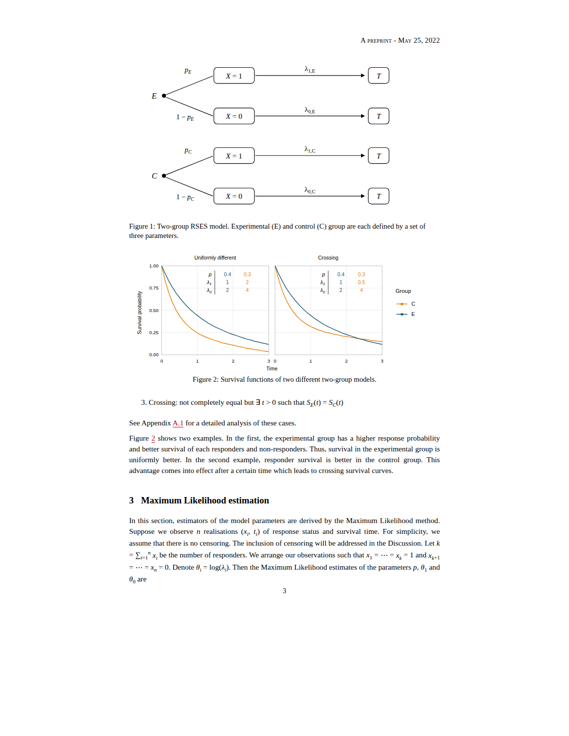A preprint - May 25, 2022
E pE 1 − pE X = 1 X = 0 λ1,E λ0,E T T C pC 1 − pC X = 1 X = 0 λ1,C λ0,C T T
Figure 1: Two-group RSES model. Experimental (E) and control (C) group are each defined by a set of three parameters.
Uniformly different Crossing Survival probability 1.00 0.75 0.50 0.25 0.00 p λ1 λ0 0.4 1 2 0.3 2 4 p λ1 λ0 0.4 1 2 0.3 0.5 4 0 1 2 3 0 1 2 3 Time Group C E
Figure 2: Survival functions of two different two-group models.
Crossing: not completely equal but ∃ t > 0 such that SE(t) = SC(t)
See Appendix A.1 for a detailed analysis of these cases.
Figure 2 shows two examples. In the first, the experimental group has a higher response probability and better survival of each responders and non-responders. Thus, survival in the experimental group is uniformly better. In the second example, responder survival is better in the control group. This advantage comes into effect after a certain time which leads to crossing survival curves.
3 Maximum Likelihood estimation
In this section, estimators of the model parameters are derived by the Maximum Likelihood method. Suppose we observe n realisations (xi, ti) of response status and survival time. For simplicity, we assume that there is no censoring. The inclusion of censoring will be addressed in the Discussion. Let k = ∑i=1n xi be the number of responders. We arrange our observations such that x1 = ⋯ = xk = 1 and xk+1 = ⋯ = xn = 0. Denote θi = log(λi). Then the Maximum Likelihood estimates of the parameters p, θ1 and θ0 are
3